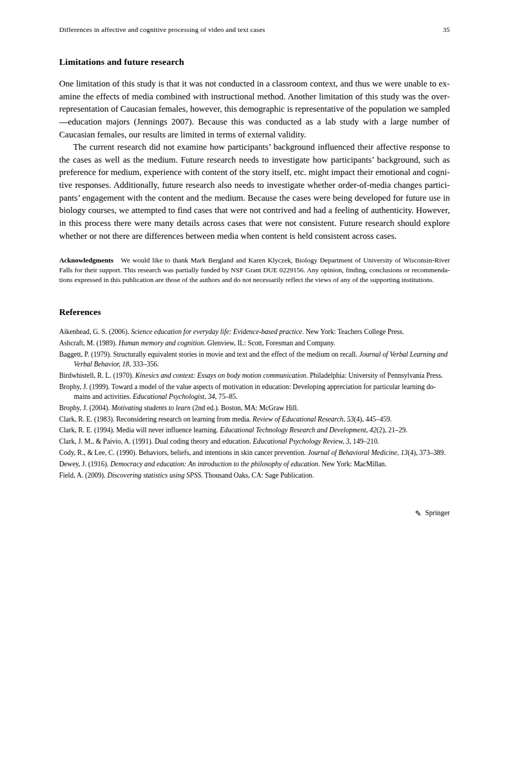Differences in affective and cognitive processing of video and text cases 35
Limitations and future research
One limitation of this study is that it was not conducted in a classroom context, and thus we were unable to examine the effects of media combined with instructional method. Another limitation of this study was the overrepresentation of Caucasian females, however, this demographic is representative of the population we sampled—education majors (Jennings 2007). Because this was conducted as a lab study with a large number of Caucasian females, our results are limited in terms of external validity.
The current research did not examine how participants’ background influenced their affective response to the cases as well as the medium. Future research needs to investigate how participants’ background, such as preference for medium, experience with content of the story itself, etc. might impact their emotional and cognitive responses. Additionally, future research also needs to investigate whether order-of-media changes participants’ engagement with the content and the medium. Because the cases were being developed for future use in biology courses, we attempted to find cases that were not contrived and had a feeling of authenticity. However, in this process there were many details across cases that were not consistent. Future research should explore whether or not there are differences between media when content is held consistent across cases.
Acknowledgments We would like to thank Mark Bergland and Karen Klyczek, Biology Department of University of Wisconsin-River Falls for their support. This research was partially funded by NSF Grant DUE 0229156. Any opinion, finding, conclusions or recommendations expressed in this publication are those of the authors and do not necessarily reflect the views of any of the supporting institutions.
References
Aikenhead, G. S. (2006). Science education for everyday life: Evidence-based practice. New York: Teachers College Press.
Ashcraft, M. (1989). Human memory and cognition. Glenview, IL: Scott, Foresman and Company.
Baggett, P. (1979). Structurally equivalent stories in movie and text and the effect of the medium on recall. Journal of Verbal Learning and Verbal Behavior, 18, 333–356.
Birdwhistell, R. L. (1970). Kinesics and context: Essays on body motion communication. Philadelphia: University of Pennsylvania Press.
Brophy, J. (1999). Toward a model of the value aspects of motivation in education: Developing appreciation for particular learning domains and activities. Educational Psychologist, 34, 75–85.
Brophy, J. (2004). Motivating students to learn (2nd ed.). Boston, MA: McGraw Hill.
Clark, R. E. (1983). Reconsidering research on learning from media. Review of Educational Research, 53(4), 445–459.
Clark, R. E. (1994). Media will never influence learning. Educational Technology Research and Development, 42(2), 21–29.
Clark, J. M., & Paivio, A. (1991). Dual coding theory and education. Educational Psychology Review, 3, 149–210.
Cody, R., & Lee, C. (1990). Behaviors, beliefs, and intentions in skin cancer prevention. Journal of Behavioral Medicine, 13(4), 373–389.
Dewey, J. (1916). Democracy and education: An introduction to the philosophy of education. New York: MacMillan.
Field, A. (2009). Discovering statistics using SPSS. Thousand Oaks, CA: Sage Publication.
✎ Springer